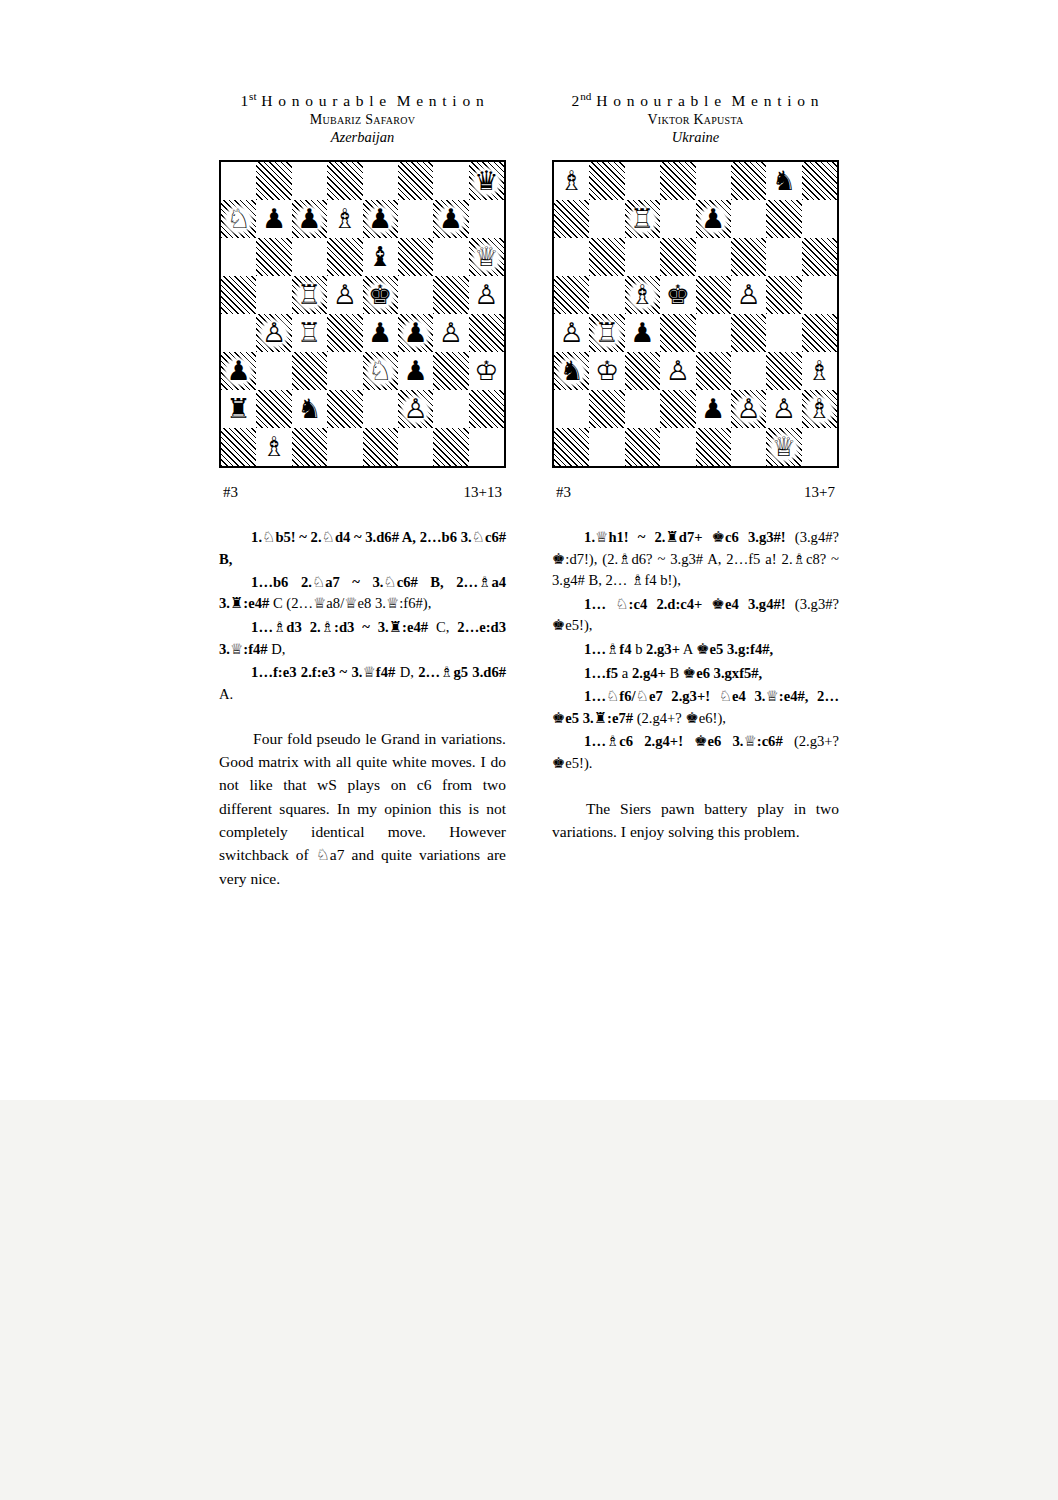1st H o n o u r a b l e M e n t i o n
Mubariz Safarov
Azerbaijan
| | | | | | | | ♛ |
| ♘ | ♟ | ♟ | ♗ | ♟ | | ♟ | |
| | | | | ♝ | | | ♕ |
| | | ♖ | ♙ | ♚ | | | ♙ |
| | ♙ | ♖ | | ♟ | ♟ | ♙ | |
| ♟ | | | | ♘ | ♟ | | ♔ |
| ♜ | | ♞ | | | ♙ | | |
| | ♗ | | | | | | |
#313+13
1.♘b5! ~ 2.♘d4 ~ 3.d6# A, 2…b6 3.♘c6# B,
1…b6 2.♘a7 ~ 3.♘c6# B, 2…♗a4 3.♜:e4# C (2…♕a8/♕e8 3.♕:f6#),
1…♗d3 2.♗:d3 ~ 3.♜:e4# C, 2…e:d3 3.♕:f4# D,
1…f:e3 2.f:e3 ~ 3.♕f4# D, 2…♗g5 3.d6# A.
Four fold pseudo le Grand in variations. Good matrix with all quite white moves. I do not like that wS plays on c6 from two different squares. In my opinion this is not completely identical move. However switchback of ♘a7 and quite variations are very nice.
2nd H o n o u r a b l e M e n t i o n
Viktor Kapusta
Ukraine
| ♗ | | | | | | ♞ | |
| | | ♖ | | ♟ | | | |
| | | ♗ | ♚ | | ♙ | | |
| ♙ | ♖ | ♟ | | | | | |
| ♞ | ♔ | | ♙ | | | | ♗ |
| | | | | ♟ | ♙ | ♙ | ♗ |
| | | | | | | ♕ | |
#313+7
1.♕h1! ~ 2.♜d7+ ♚c6 3.g3#! (3.g4#? ♚:d7!), (2.♗d6? ~ 3.g3# A, 2…f5 a! 2.♗c8? ~ 3.g4# B, 2… ♗f4 b!),
1… ♘:c4 2.d:c4+ ♚e4 3.g4#! (3.g3#? ♚e5!),
1…♗f4 b 2.g3+ A ♚e5 3.g:f4#,
1…f5 a 2.g4+ B ♚e6 3.gxf5#,
1…♘f6/♘e7 2.g3+! ♘e4 3.♕:e4#, 2… ♚e5 3.♜:e7# (2.g4+? ♚e6!),
1…♗c6 2.g4+! ♚e6 3.♕:c6# (2.g3+? ♚e5!).
The Siers pawn battery play in two variations. I enjoy solving this problem.